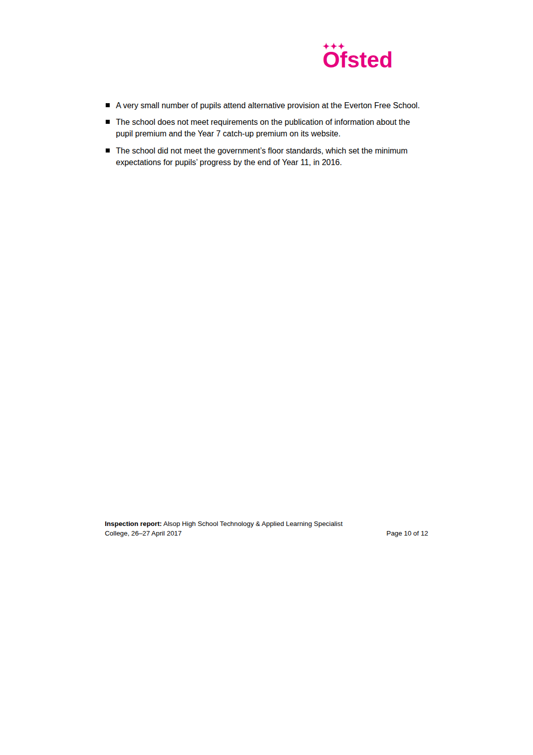✦✦✦ Ofsted
A very small number of pupils attend alternative provision at the Everton Free School.
The school does not meet requirements on the publication of information about the pupil premium and the Year 7 catch-up premium on its website.
The school did not meet the government’s floor standards, which set the minimum expectations for pupils’ progress by the end of Year 11, in 2016.
Inspection report: Alsop High School Technology & Applied Learning Specialist College, 26–27 April 2017
Page 10 of 12